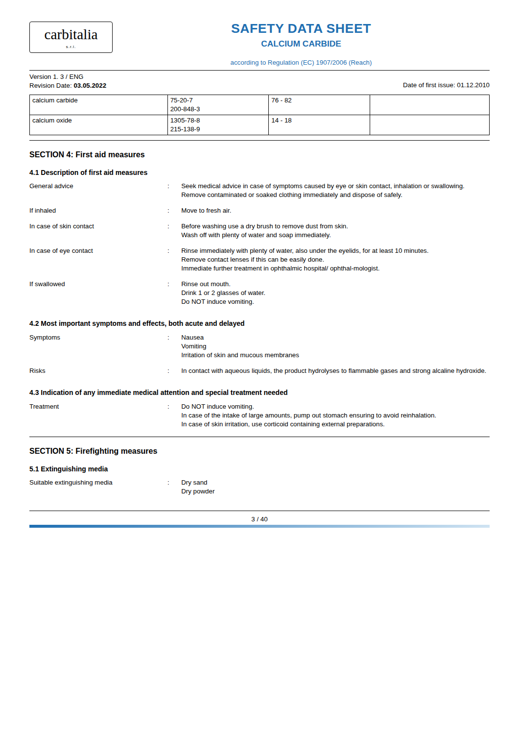carbitalia
s.r.l.
SAFETY DATA SHEET
CALCIUM CARBIDE
according to Regulation (EC) 1907/2006 (Reach)
Version 1. 3 / ENG
Revision Date: 03.05.2022
Date of first issue: 01.12.2010
| calcium carbide | 75-20-7 200-848-3 | 76 - 82 | |
| calcium oxide | 1305-78-8 215-138-9 | 14 - 18 | |
SECTION 4: First aid measures
4.1 Description of first aid measures
| General advice | : | Seek medical advice in case of symptoms caused by eye or skin contact, inhalation or swallowing. Remove contaminated or soaked clothing immediately and dispose of safely. |
| If inhaled | : | Move to fresh air. |
| In case of skin contact | : | Before washing use a dry brush to remove dust from skin. Wash off with plenty of water and soap immediately. |
| In case of eye contact | : | Rinse immediately with plenty of water, also under the eyelids, for at least 10 minutes. Remove contact lenses if this can be easily done. Immediate further treatment in ophthalmic hospital/ ophthal-mologist. |
| If swallowed | : | Rinse out mouth. Drink 1 or 2 glasses of water. Do NOT induce vomiting. |
4.2 Most important symptoms and effects, both acute and delayed
| Symptoms | : | Nausea Vomiting Irritation of skin and mucous membranes |
| Risks | : | In contact with aqueous liquids, the product hydrolyses to flammable gases and strong alcaline hydroxide. |
4.3 Indication of any immediate medical attention and special treatment needed
| Treatment | : | Do NOT induce vomiting. In case of the intake of large amounts, pump out stomach ensuring to avoid reinhalation. In case of skin irritation, use corticoid containing external preparations. |
SECTION 5: Firefighting measures
5.1 Extinguishing media
| Suitable extinguishing media | : | Dry sand Dry powder |
3 / 40